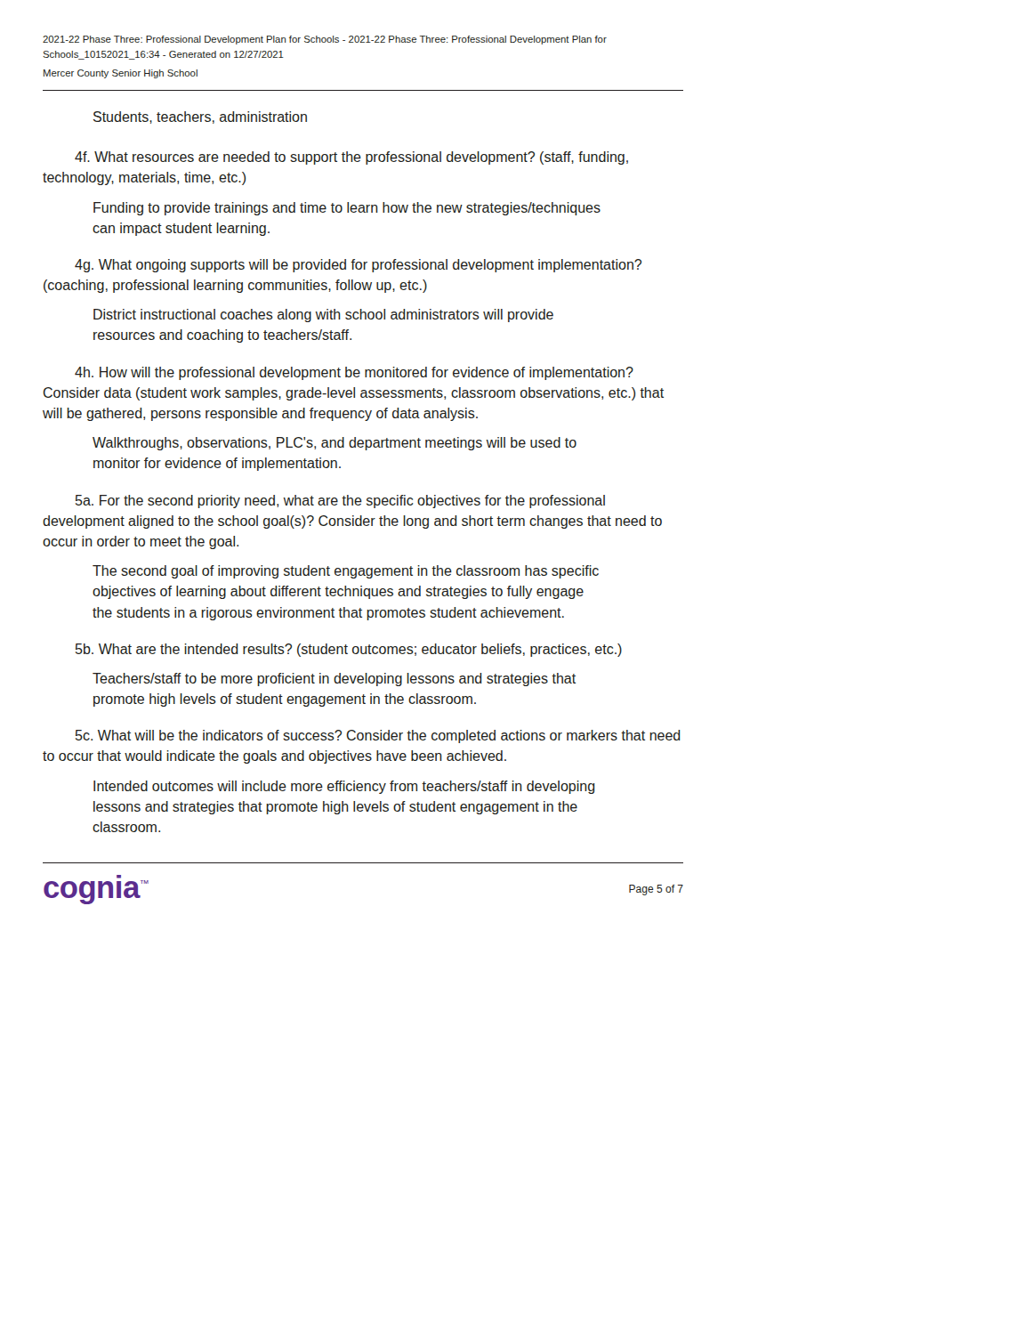2021-22 Phase Three: Professional Development Plan for Schools - 2021-22 Phase Three: Professional Development Plan for Schools_10152021_16:34 - Generated on 12/27/2021 Mercer County Senior High School
Students, teachers, administration
4f. What resources are needed to support the professional development? (staff, funding, technology, materials, time, etc.)
Funding to provide trainings and time to learn how the new strategies/techniques can impact student learning.
4g. What ongoing supports will be provided for professional development implementation? (coaching, professional learning communities, follow up, etc.)
District instructional coaches along with school administrators will provide resources and coaching to teachers/staff.
4h. How will the professional development be monitored for evidence of implementation? Consider data (student work samples, grade-level assessments, classroom observations, etc.) that will be gathered, persons responsible and frequency of data analysis.
Walkthroughs, observations, PLC's, and department meetings will be used to monitor for evidence of implementation.
5a. For the second priority need, what are the specific objectives for the professional development aligned to the school goal(s)? Consider the long and short term changes that need to occur in order to meet the goal.
The second goal of improving student engagement in the classroom has specific objectives of learning about different techniques and strategies to fully engage the students in a rigorous environment that promotes student achievement.
5b. What are the intended results? (student outcomes; educator beliefs, practices, etc.)
Teachers/staff to be more proficient in developing lessons and strategies that promote high levels of student engagement in the classroom.
5c. What will be the indicators of success? Consider the completed actions or markers that need to occur that would indicate the goals and objectives have been achieved.
Intended outcomes will include more efficiency from teachers/staff in developing lessons and strategies that promote high levels of student engagement in the classroom.
cognia™
Page 5 of 7